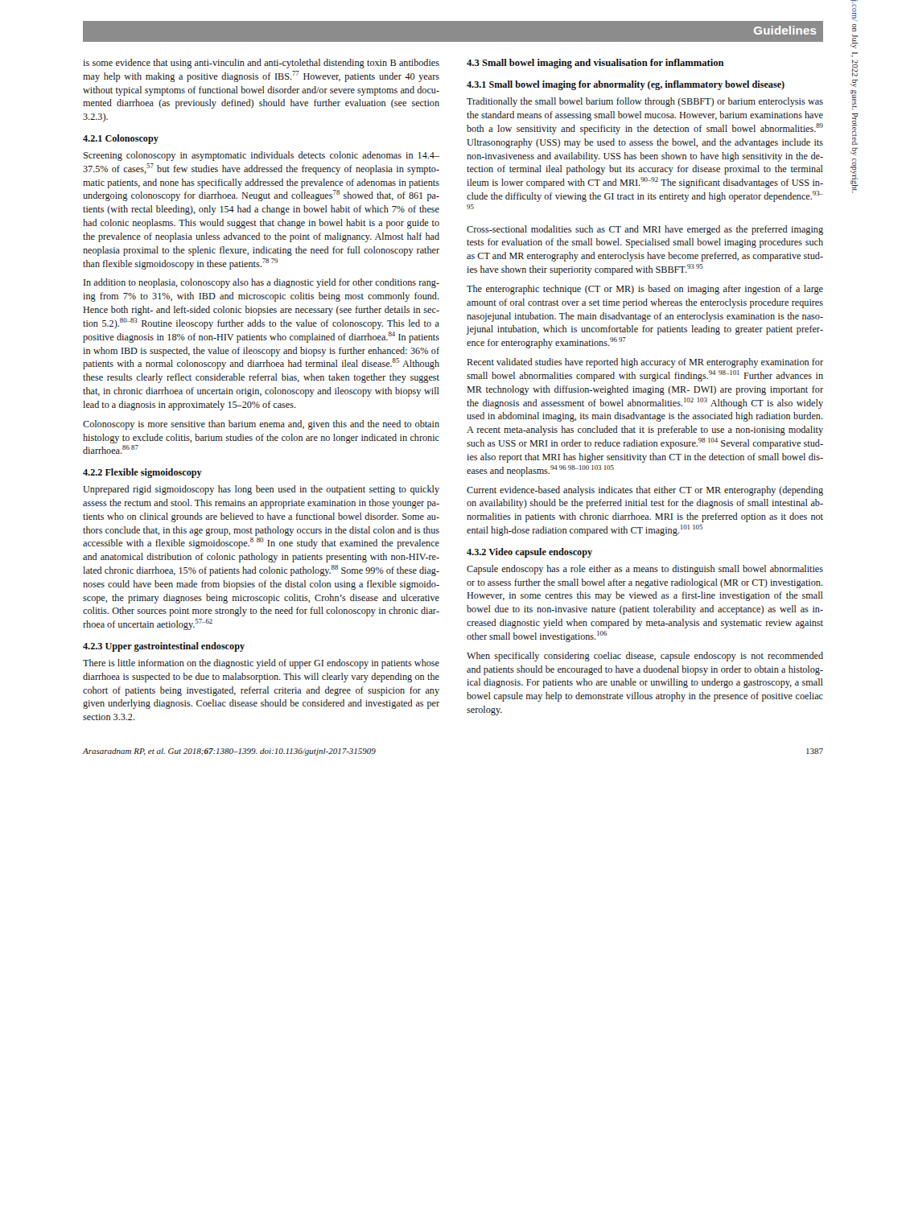Guidelines
Gut: first published as 10.1136/gutjnl-2017-315909 on 13 April 2018. Downloaded from http://gut.bmj.com/ on July 1, 2022 by guest. Protected by copyright.
is some evidence that using anti-vinculin and anti-cytolethal distending toxin B antibodies may help with making a positive diagnosis of IBS.77 However, patients under 40 years without typical symptoms of functional bowel disorder and/or severe symptoms and documented diarrhoea (as previously defined) should have further evaluation (see section 3.2.3).
4.2.1 Colonoscopy
Screening colonoscopy in asymptomatic individuals detects colonic adenomas in 14.4–37.5% of cases,57 but few studies have addressed the frequency of neoplasia in symptomatic patients, and none has specifically addressed the prevalence of adenomas in patients undergoing colonoscopy for diarrhoea. Neugut and colleagues78 showed that, of 861 patients (with rectal bleeding), only 154 had a change in bowel habit of which 7% of these had colonic neoplasms. This would suggest that change in bowel habit is a poor guide to the prevalence of neoplasia unless advanced to the point of malignancy. Almost half had neoplasia proximal to the splenic flexure, indicating the need for full colonoscopy rather than flexible sigmoidoscopy in these patients.78 79
In addition to neoplasia, colonoscopy also has a diagnostic yield for other conditions ranging from 7% to 31%, with IBD and microscopic colitis being most commonly found. Hence both right- and left-sided colonic biopsies are necessary (see further details in section 5.2).80–83 Routine ileoscopy further adds to the value of colonoscopy. This led to a positive diagnosis in 18% of non-HIV patients who complained of diarrhoea.84 In patients in whom IBD is suspected, the value of ileoscopy and biopsy is further enhanced: 36% of patients with a normal colonoscopy and diarrhoea had terminal ileal disease.85 Although these results clearly reflect considerable referral bias, when taken together they suggest that, in chronic diarrhoea of uncertain origin, colonoscopy and ileoscopy with biopsy will lead to a diagnosis in approximately 15–20% of cases.
Colonoscopy is more sensitive than barium enema and, given this and the need to obtain histology to exclude colitis, barium studies of the colon are no longer indicated in chronic diarrhoea.86 87
4.2.2 Flexible sigmoidoscopy
Unprepared rigid sigmoidoscopy has long been used in the outpatient setting to quickly assess the rectum and stool. This remains an appropriate examination in those younger patients who on clinical grounds are believed to have a functional bowel disorder. Some authors conclude that, in this age group, most pathology occurs in the distal colon and is thus accessible with a flexible sigmoidoscope.8 80 In one study that examined the prevalence and anatomical distribution of colonic pathology in patients presenting with non-HIV-related chronic diarrhoea, 15% of patients had colonic pathology.88 Some 99% of these diagnoses could have been made from biopsies of the distal colon using a flexible sigmoidoscope, the primary diagnoses being microscopic colitis, Crohn’s disease and ulcerative colitis. Other sources point more strongly to the need for full colonoscopy in chronic diarrhoea of uncertain aetiology.57–62
4.2.3 Upper gastrointestinal endoscopy
There is little information on the diagnostic yield of upper GI endoscopy in patients whose diarrhoea is suspected to be due to malabsorption. This will clearly vary depending on the cohort of patients being investigated, referral criteria and degree of suspicion for any given underlying diagnosis. Coeliac disease should be considered and investigated as per section 3.3.2.
4.3 Small bowel imaging and visualisation for inflammation
4.3.1 Small bowel imaging for abnormality (eg, inflammatory bowel disease)
Traditionally the small bowel barium follow through (SBBFT) or barium enteroclysis was the standard means of assessing small bowel mucosa. However, barium examinations have both a low sensitivity and specificity in the detection of small bowel abnormalities.89 Ultrasonography (USS) may be used to assess the bowel, and the advantages include its non-invasiveness and availability. USS has been shown to have high sensitivity in the detection of terminal ileal pathology but its accuracy for disease proximal to the terminal ileum is lower compared with CT and MRI.90–92 The significant disadvantages of USS include the difficulty of viewing the GI tract in its entirety and high operator dependence.93–95
Cross-sectional modalities such as CT and MRI have emerged as the preferred imaging tests for evaluation of the small bowel. Specialised small bowel imaging procedures such as CT and MR enterography and enteroclysis have become preferred, as comparative studies have shown their superiority compared with SBBFT.93 95
The enterographic technique (CT or MR) is based on imaging after ingestion of a large amount of oral contrast over a set time period whereas the enteroclysis procedure requires nasojejunal intubation. The main disadvantage of an enteroclysis examination is the nasojejunal intubation, which is uncomfortable for patients leading to greater patient preference for enterography examinations.96 97
Recent validated studies have reported high accuracy of MR enterography examination for small bowel abnormalities compared with surgical findings.94 98–101 Further advances in MR technology with diffusion-weighted imaging (MR- DWI) are proving important for the diagnosis and assessment of bowel abnormalities.102 103 Although CT is also widely used in abdominal imaging, its main disadvantage is the associated high radiation burden. A recent meta-analysis has concluded that it is preferable to use a non-ionising modality such as USS or MRI in order to reduce radiation exposure.98 104 Several comparative studies also report that MRI has higher sensitivity than CT in the detection of small bowel diseases and neoplasms.94 96 98–100 103 105
Current evidence-based analysis indicates that either CT or MR enterography (depending on availability) should be the preferred initial test for the diagnosis of small intestinal abnormalities in patients with chronic diarrhoea. MRI is the preferred option as it does not entail high-dose radiation compared with CT imaging.101 105
4.3.2 Video capsule endoscopy
Capsule endoscopy has a role either as a means to distinguish small bowel abnormalities or to assess further the small bowel after a negative radiological (MR or CT) investigation. However, in some centres this may be viewed as a first-line investigation of the small bowel due to its non-invasive nature (patient tolerability and acceptance) as well as increased diagnostic yield when compared by meta-analysis and systematic review against other small bowel investigations.106
When specifically considering coeliac disease, capsule endoscopy is not recommended and patients should be encouraged to have a duodenal biopsy in order to obtain a histological diagnosis. For patients who are unable or unwilling to undergo a gastroscopy, a small bowel capsule may help to demonstrate villous atrophy in the presence of positive coeliac serology.
Arasaradnam RP, et al. Gut 2018;67:1380–1399. doi:10.1136/gutjnl-2017-315909
1387